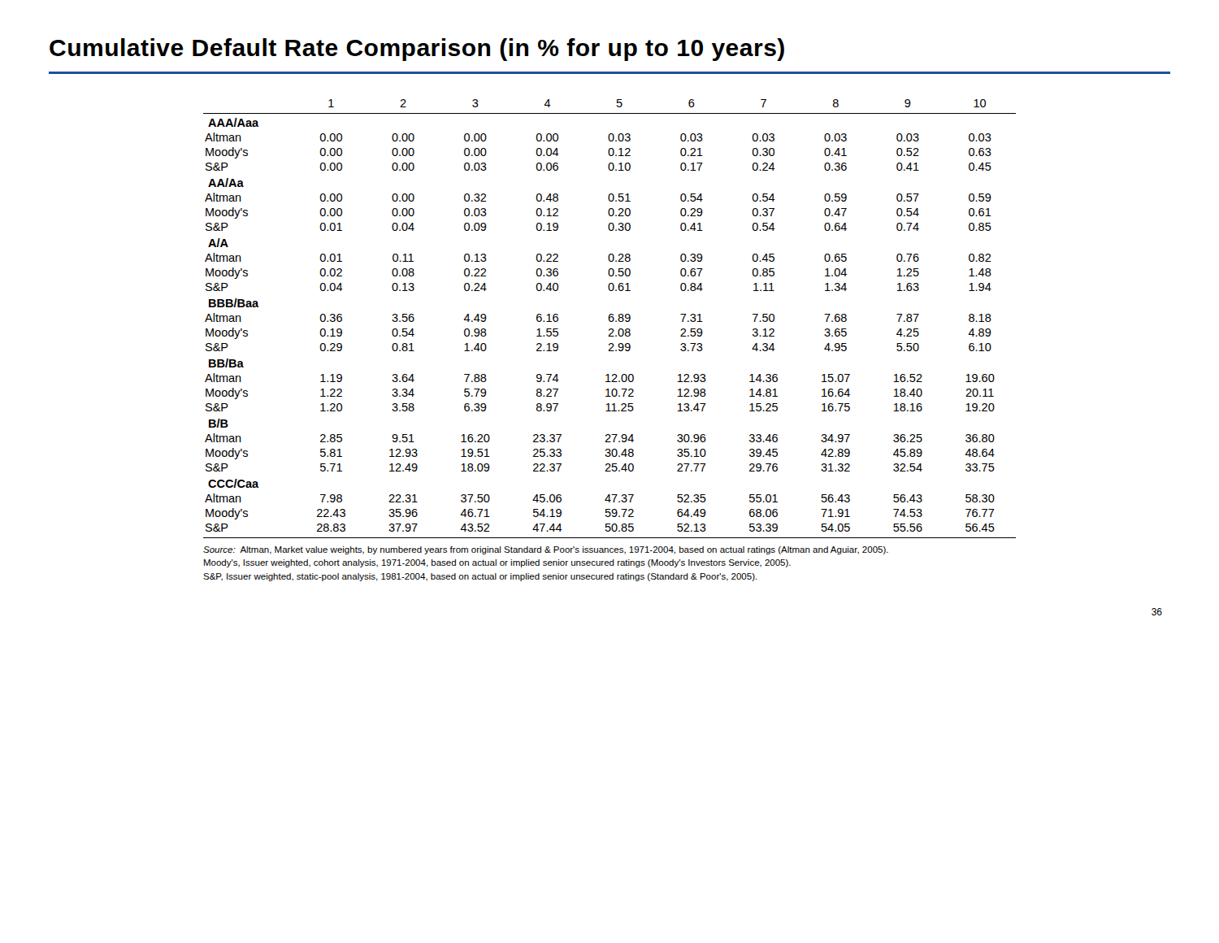Cumulative Default Rate Comparison (in % for up to 10 years)
| | 1 | 2 | 3 | 4 | 5 | 6 | 7 | 8 | 9 | 10 |
| --- | --- | --- | --- | --- | --- | --- | --- | --- | --- | --- |
| AAA/Aaa |
| Altman | 0.00 | 0.00 | 0.00 | 0.00 | 0.03 | 0.03 | 0.03 | 0.03 | 0.03 | 0.03 |
| Moody's | 0.00 | 0.00 | 0.00 | 0.04 | 0.12 | 0.21 | 0.30 | 0.41 | 0.52 | 0.63 |
| S&P | 0.00 | 0.00 | 0.03 | 0.06 | 0.10 | 0.17 | 0.24 | 0.36 | 0.41 | 0.45 |
| AA/Aa |
| Altman | 0.00 | 0.00 | 0.32 | 0.48 | 0.51 | 0.54 | 0.54 | 0.59 | 0.57 | 0.59 |
| Moody's | 0.00 | 0.00 | 0.03 | 0.12 | 0.20 | 0.29 | 0.37 | 0.47 | 0.54 | 0.61 |
| S&P | 0.01 | 0.04 | 0.09 | 0.19 | 0.30 | 0.41 | 0.54 | 0.64 | 0.74 | 0.85 |
| A/A |
| Altman | 0.01 | 0.11 | 0.13 | 0.22 | 0.28 | 0.39 | 0.45 | 0.65 | 0.76 | 0.82 |
| Moody's | 0.02 | 0.08 | 0.22 | 0.36 | 0.50 | 0.67 | 0.85 | 1.04 | 1.25 | 1.48 |
| S&P | 0.04 | 0.13 | 0.24 | 0.40 | 0.61 | 0.84 | 1.11 | 1.34 | 1.63 | 1.94 |
| BBB/Baa |
| Altman | 0.36 | 3.56 | 4.49 | 6.16 | 6.89 | 7.31 | 7.50 | 7.68 | 7.87 | 8.18 |
| Moody's | 0.19 | 0.54 | 0.98 | 1.55 | 2.08 | 2.59 | 3.12 | 3.65 | 4.25 | 4.89 |
| S&P | 0.29 | 0.81 | 1.40 | 2.19 | 2.99 | 3.73 | 4.34 | 4.95 | 5.50 | 6.10 |
| BB/Ba |
| Altman | 1.19 | 3.64 | 7.88 | 9.74 | 12.00 | 12.93 | 14.36 | 15.07 | 16.52 | 19.60 |
| Moody's | 1.22 | 3.34 | 5.79 | 8.27 | 10.72 | 12.98 | 14.81 | 16.64 | 18.40 | 20.11 |
| S&P | 1.20 | 3.58 | 6.39 | 8.97 | 11.25 | 13.47 | 15.25 | 16.75 | 18.16 | 19.20 |
| B/B |
| Altman | 2.85 | 9.51 | 16.20 | 23.37 | 27.94 | 30.96 | 33.46 | 34.97 | 36.25 | 36.80 |
| Moody's | 5.81 | 12.93 | 19.51 | 25.33 | 30.48 | 35.10 | 39.45 | 42.89 | 45.89 | 48.64 |
| S&P | 5.71 | 12.49 | 18.09 | 22.37 | 25.40 | 27.77 | 29.76 | 31.32 | 32.54 | 33.75 |
| CCC/Caa |
| Altman | 7.98 | 22.31 | 37.50 | 45.06 | 47.37 | 52.35 | 55.01 | 56.43 | 56.43 | 58.30 |
| Moody's | 22.43 | 35.96 | 46.71 | 54.19 | 59.72 | 64.49 | 68.06 | 71.91 | 74.53 | 76.77 |
| S&P | 28.83 | 37.97 | 43.52 | 47.44 | 50.85 | 52.13 | 53.39 | 54.05 | 55.56 | 56.45 |
Source: Altman, Market value weights, by numbered years from original Standard & Poor's issuances, 1971-2004, based on actual ratings (Altman and Aguiar, 2005).
Moody's, Issuer weighted, cohort analysis, 1971-2004, based on actual or implied senior unsecured ratings (Moody's Investors Service, 2005).
S&P, Issuer weighted, static-pool analysis, 1981-2004, based on actual or implied senior unsecured ratings (Standard & Poor's, 2005).
36